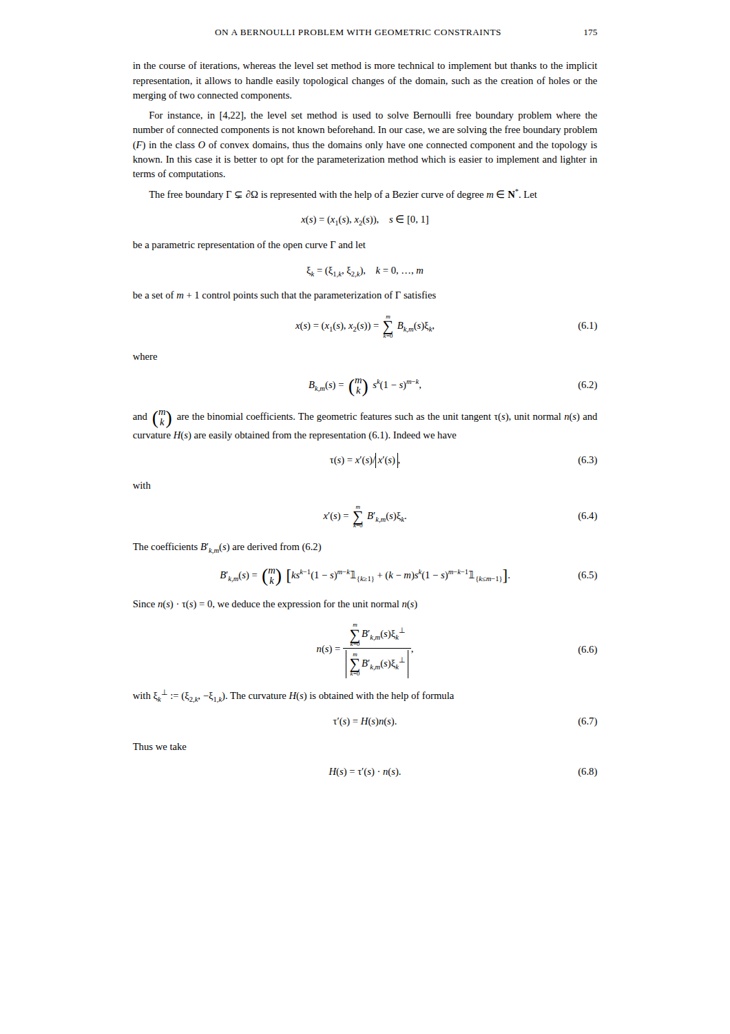ON A BERNOULLI PROBLEM WITH GEOMETRIC CONSTRAINTS 175
in the course of iterations, whereas the level set method is more technical to implement but thanks to the implicit representation, it allows to handle easily topological changes of the domain, such as the creation of holes or the merging of two connected components.
For instance, in [4,22], the level set method is used to solve Bernoulli free boundary problem where the number of connected components is not known beforehand. In our case, we are solving the free boundary problem (F) in the class O of convex domains, thus the domains only have one connected component and the topology is known. In this case it is better to opt for the parameterization method which is easier to implement and lighter in terms of computations.
The free boundary Γ ⊊ ∂Ω is represented with the help of a Bezier curve of degree m ∈ N*. Let
x(s) = (x1(s), x2(s)), s ∈ [0, 1]
be a parametric representation of the open curve Γ and let
ξk = (ξ1,k, ξ2,k), k = 0, …, m
be a set of m + 1 control points such that the parameterization of Γ satisfies
x(s) = (x1(s), x2(s)) = m∑k=0 Bk,m(s)ξk, (6.1)
where
Bk,m(s) = (mk) sk(1 − s)m−k, (6.2)
and (mk) are the binomial coefficients. The geometric features such as the unit tangent τ(s), unit normal n(s) and curvature H(s) are easily obtained from the representation (6.1). Indeed we have
τ(s) = x′(s)/x′(s), (6.3)
with
x′(s) = m∑k=0 B′k,m(s)ξk. (6.4)
The coefficients B′k,m(s) are derived from (6.2)
B′k,m(s) = (mk) [ksk−1(1 − s)m−k𝟙{k≥1} + (k − m)sk(1 − s)m−k−1𝟙{k≤m−1}]. (6.5)
Since n(s) · τ(s) = 0, we deduce the expression for the unit normal n(s)
n(s) = m∑k=0 B′k,m(s)ξk⊥ m∑k=0 B′k,m(s)ξk⊥ , (6.6)
with ξk⊥ := (ξ2,k, −ξ1,k). The curvature H(s) is obtained with the help of formula
τ′(s) = H(s)n(s). (6.7)
Thus we take
H(s) = τ′(s) · n(s). (6.8)